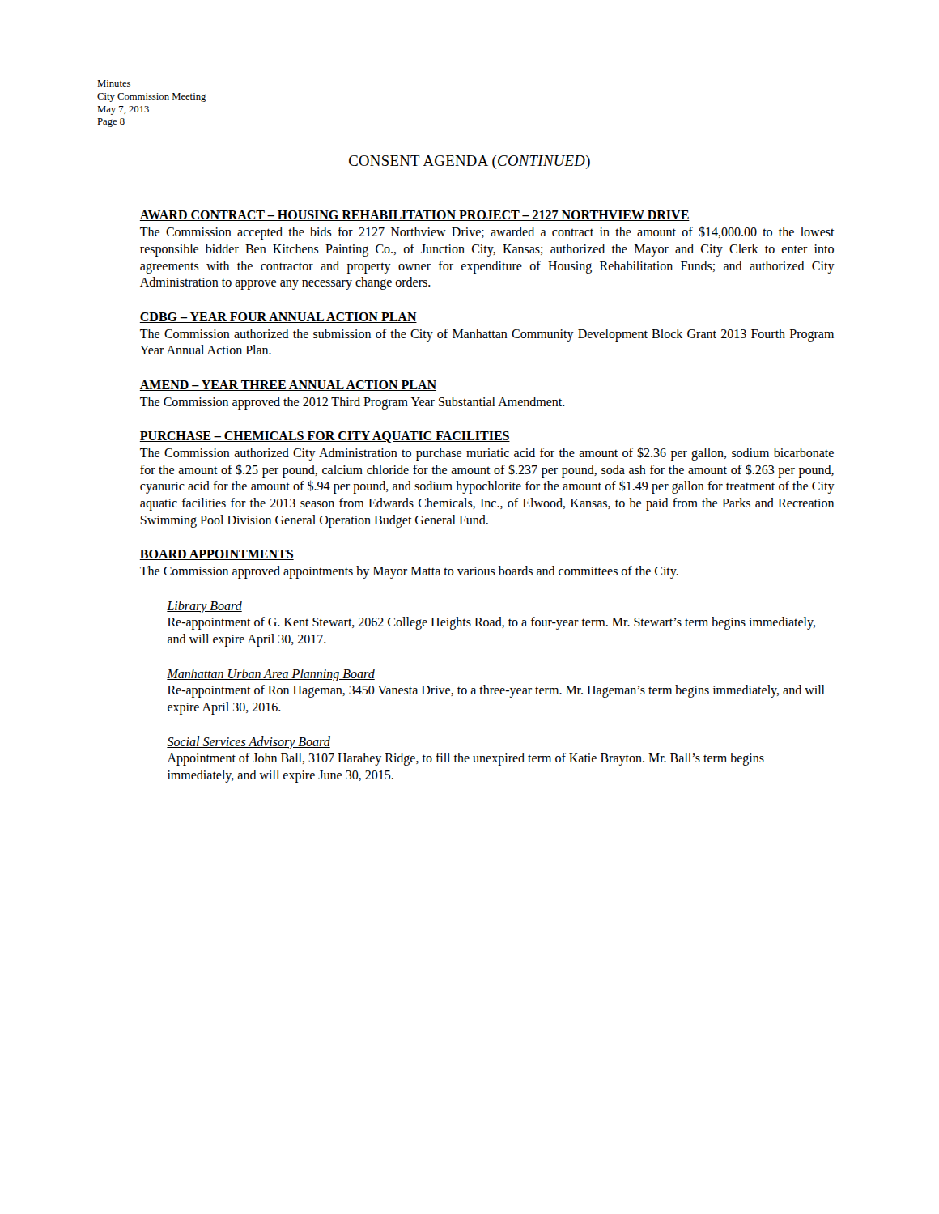Minutes
City Commission Meeting
May 7, 2013
Page 8
CONSENT AGENDA (CONTINUED)
Award Contract – Housing Rehabilitation Project – 2127 Northview Drive
The Commission accepted the bids for 2127 Northview Drive; awarded a contract in the amount of $14,000.00 to the lowest responsible bidder Ben Kitchens Painting Co., of Junction City, Kansas; authorized the Mayor and City Clerk to enter into agreements with the contractor and property owner for expenditure of Housing Rehabilitation Funds; and authorized City Administration to approve any necessary change orders.
CDBG – Year Four Annual Action Plan
The Commission authorized the submission of the City of Manhattan Community Development Block Grant 2013 Fourth Program Year Annual Action Plan.
Amend – Year Three Annual Action Plan
The Commission approved the 2012 Third Program Year Substantial Amendment.
Purchase – Chemicals for City Aquatic Facilities
The Commission authorized City Administration to purchase muriatic acid for the amount of $2.36 per gallon, sodium bicarbonate for the amount of $.25 per pound, calcium chloride for the amount of $.237 per pound, soda ash for the amount of $.263 per pound, cyanuric acid for the amount of $.94 per pound, and sodium hypochlorite for the amount of $1.49 per gallon for treatment of the City aquatic facilities for the 2013 season from Edwards Chemicals, Inc., of Elwood, Kansas, to be paid from the Parks and Recreation Swimming Pool Division General Operation Budget General Fund.
Board Appointments
The Commission approved appointments by Mayor Matta to various boards and committees of the City.
Library Board
Re-appointment of G. Kent Stewart, 2062 College Heights Road, to a four-year term. Mr. Stewart’s term begins immediately, and will expire April 30, 2017.
Manhattan Urban Area Planning Board
Re-appointment of Ron Hageman, 3450 Vanesta Drive, to a three-year term. Mr. Hageman’s term begins immediately, and will expire April 30, 2016.
Social Services Advisory Board
Appointment of John Ball, 3107 Harahey Ridge, to fill the unexpired term of Katie Brayton. Mr. Ball’s term begins immediately, and will expire June 30, 2015.